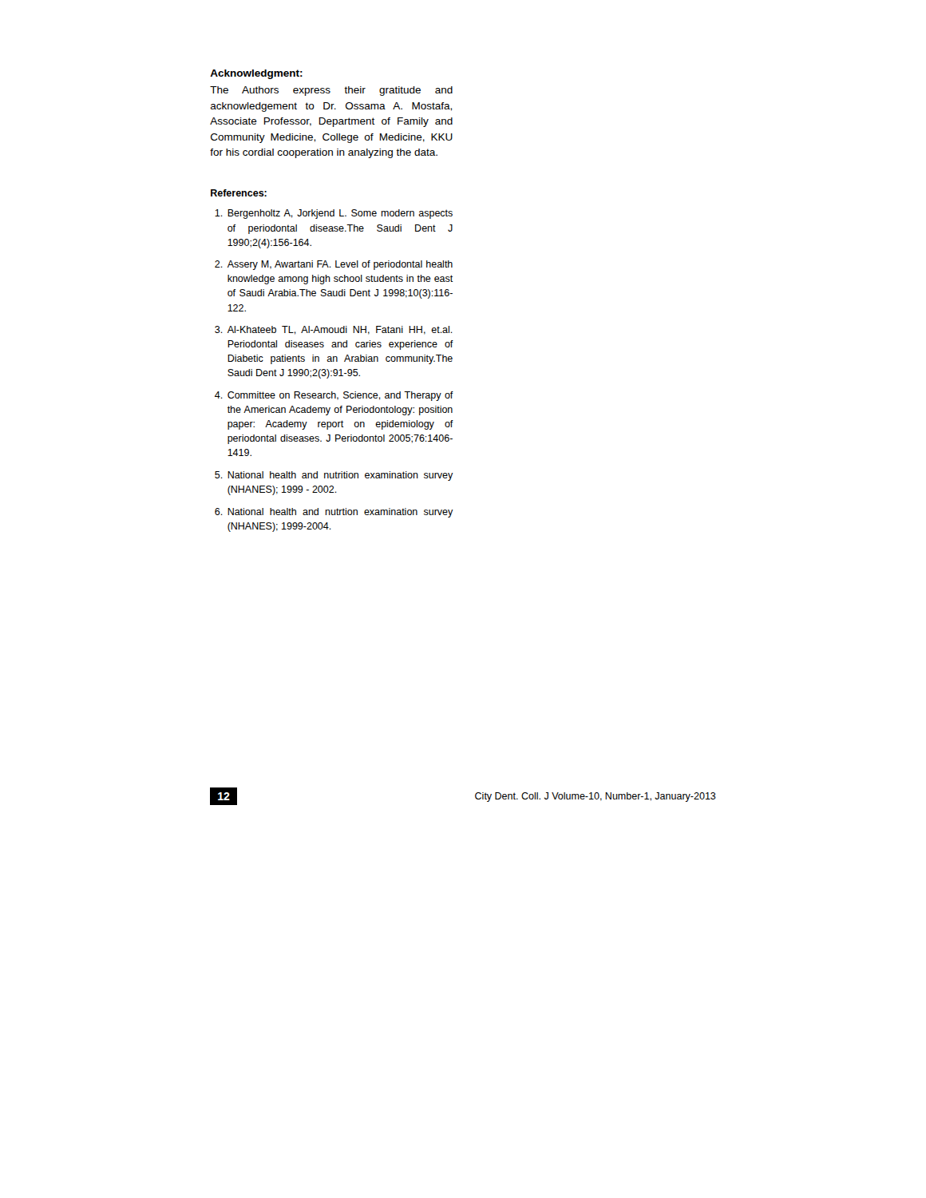Acknowledgment:
The Authors express their gratitude and acknowledgement to Dr. Ossama A. Mostafa, Associate Professor, Department of Family and Community Medicine, College of Medicine, KKU for his cordial cooperation in analyzing the data.
References:
Bergenholtz A, Jorkjend L. Some modern aspects of periodontal disease.The Saudi Dent J 1990;2(4):156-164.
Assery M, Awartani FA. Level of periodontal health knowledge among high school students in the east of Saudi Arabia.The Saudi Dent J 1998;10(3):116-122.
Al-Khateeb TL, Al-Amoudi NH, Fatani HH, et.al. Periodontal diseases and caries experience of Diabetic patients in an Arabian community.The Saudi Dent J 1990;2(3):91-95.
Committee on Research, Science, and Therapy of the American Academy of Periodontology: position paper: Academy report on epidemiology of periodontal diseases. J Periodontol 2005;76:1406-1419.
National health and nutrition examination survey (NHANES); 1999 - 2002.
National health and nutrtion examination survey (NHANES); 1999-2004.
12 City Dent. Coll. J Volume-10, Number-1, January-2013